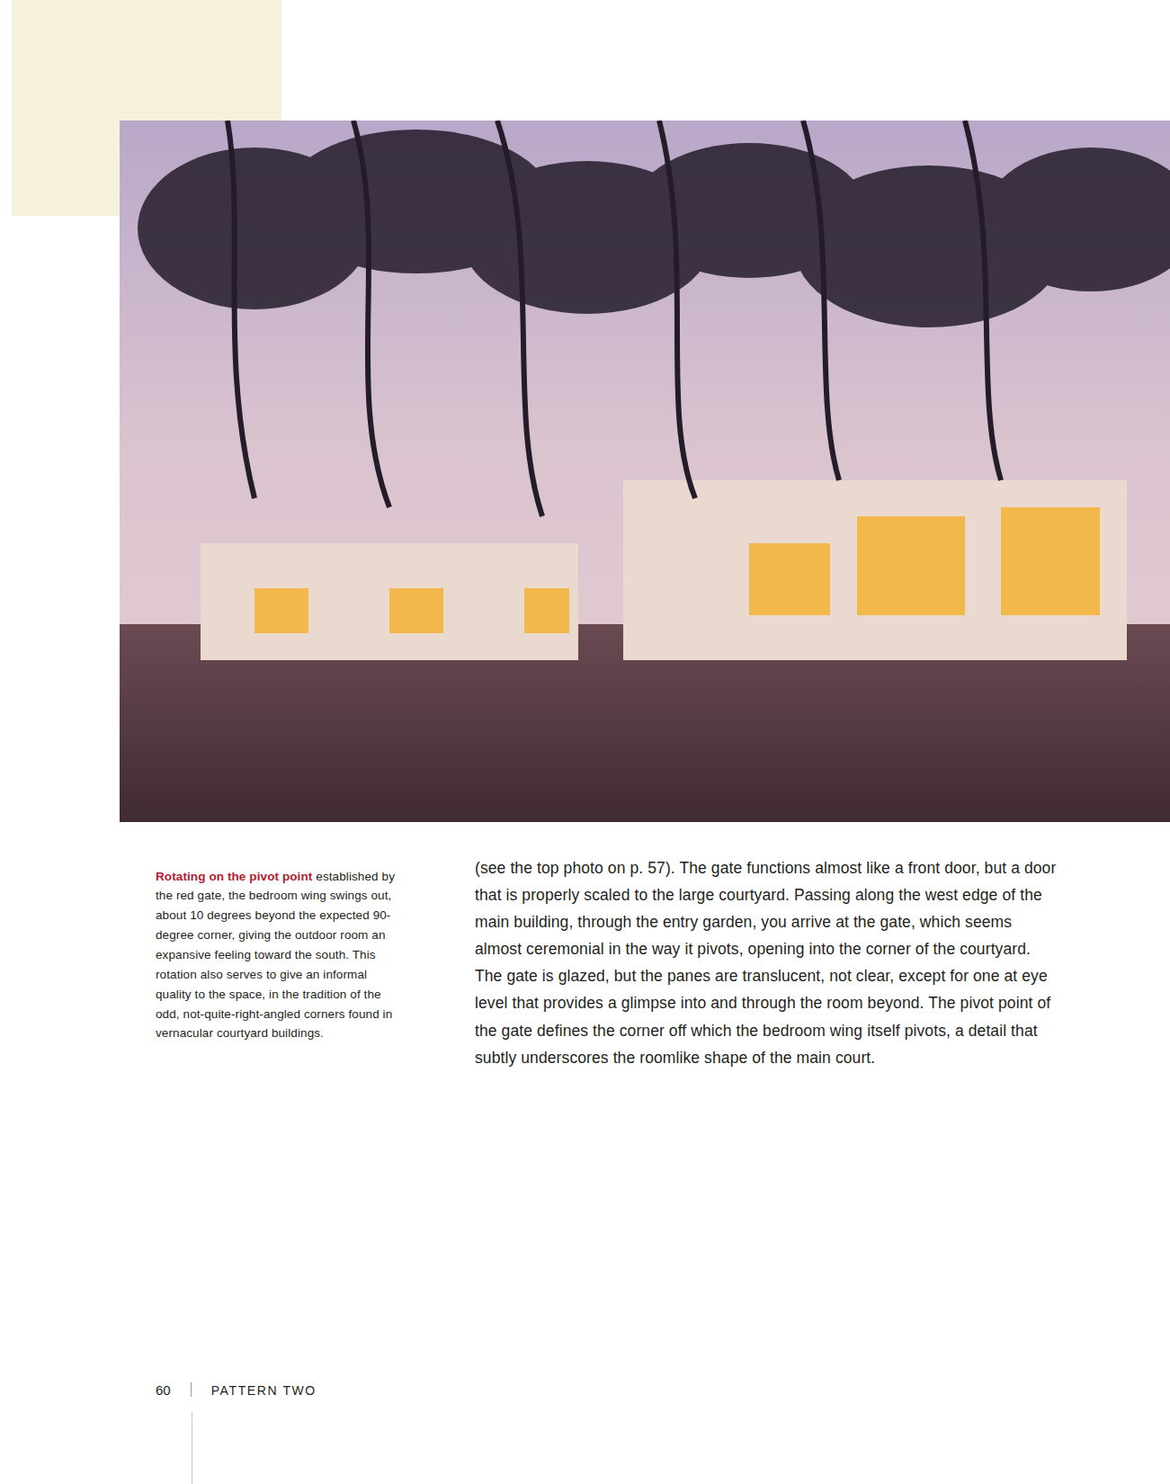Rotating on the pivot point established by the red gate, the bedroom wing swings out, about 10 degrees beyond the expected 90-degree corner, giving the outdoor room an expansive feeling toward the south. This rotation also serves to give an informal quality to the space, in the tradition of the odd, not-quite-right-angled corners found in vernacular courtyard buildings.
(see the top photo on p. 57). The gate functions almost like a front door, but a door that is properly scaled to the large courtyard. Passing along the west edge of the main building, through the entry garden, you arrive at the gate, which seems almost ceremonial in the way it pivots, opening into the corner of the courtyard. The gate is glazed, but the panes are translucent, not clear, except for one at eye level that provides a glimpse into and through the room beyond. The pivot point of the gate defines the corner off which the bedroom wing itself pivots, a detail that subtly underscores the roomlike shape of the main court.
60 PATTERN TWO